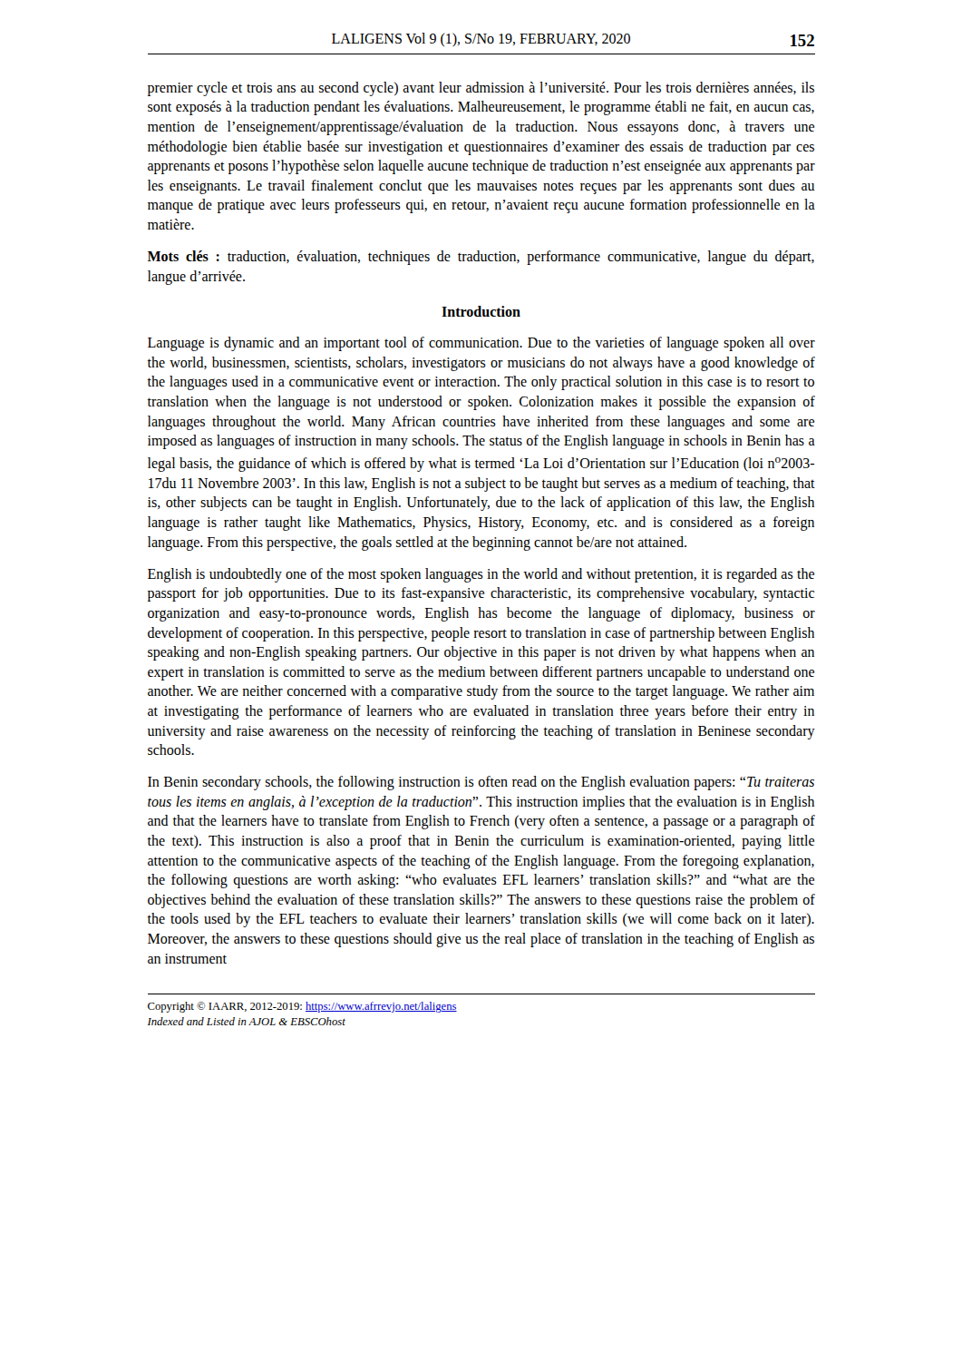152
LALIGENS Vol 9 (1), S/No 19, FEBRUARY, 2020
premier cycle et trois ans au second cycle) avant leur admission à l’université. Pour les trois dernières années, ils sont exposés à la traduction pendant les évaluations. Malheureusement, le programme établi ne fait, en aucun cas, mention de l’enseignement/apprentissage/évaluation de la traduction. Nous essayons donc, à travers une méthodologie bien établie basée sur investigation et questionnaires d’examiner des essais de traduction par ces apprenants et posons l’hypothèse selon laquelle aucune technique de traduction n’est enseignée aux apprenants par les enseignants. Le travail finalement conclut que les mauvaises notes reçues par les apprenants sont dues au manque de pratique avec leurs professeurs qui, en retour, n’avaient reçu aucune formation professionnelle en la matière.
Mots clés : traduction, évaluation, techniques de traduction, performance communicative, langue du départ, langue d’arrivée.
Introduction
Language is dynamic and an important tool of communication. Due to the varieties of language spoken all over the world, businessmen, scientists, scholars, investigators or musicians do not always have a good knowledge of the languages used in a communicative event or interaction. The only practical solution in this case is to resort to translation when the language is not understood or spoken. Colonization makes it possible the expansion of languages throughout the world. Many African countries have inherited from these languages and some are imposed as languages of instruction in many schools. The status of the English language in schools in Benin has a legal basis, the guidance of which is offered by what is termed ‘La Loi d’Orientation sur l’Education (loi no2003-17du 11 Novembre 2003’. In this law, English is not a subject to be taught but serves as a medium of teaching, that is, other subjects can be taught in English. Unfortunately, due to the lack of application of this law, the English language is rather taught like Mathematics, Physics, History, Economy, etc. and is considered as a foreign language. From this perspective, the goals settled at the beginning cannot be/are not attained.
English is undoubtedly one of the most spoken languages in the world and without pretention, it is regarded as the passport for job opportunities. Due to its fast-expansive characteristic, its comprehensive vocabulary, syntactic organization and easy-to-pronounce words, English has become the language of diplomacy, business or development of cooperation. In this perspective, people resort to translation in case of partnership between English speaking and non-English speaking partners. Our objective in this paper is not driven by what happens when an expert in translation is committed to serve as the medium between different partners uncapable to understand one another. We are neither concerned with a comparative study from the source to the target language. We rather aim at investigating the performance of learners who are evaluated in translation three years before their entry in university and raise awareness on the necessity of reinforcing the teaching of translation in Beninese secondary schools.
In Benin secondary schools, the following instruction is often read on the English evaluation papers: “Tu traiteras tous les items en anglais, à l’exception de la traduction”. This instruction implies that the evaluation is in English and that the learners have to translate from English to French (very often a sentence, a passage or a paragraph of the text). This instruction is also a proof that in Benin the curriculum is examination-oriented, paying little attention to the communicative aspects of the teaching of the English language. From the foregoing explanation, the following questions are worth asking: “who evaluates EFL learners’ translation skills?” and “what are the objectives behind the evaluation of these translation skills?” The answers to these questions raise the problem of the tools used by the EFL teachers to evaluate their learners’ translation skills (we will come back on it later). Moreover, the answers to these questions should give us the real place of translation in the teaching of English as an instrument
Copyright © IAARR, 2012-2019: https://www.afrrevjo.net/laligens
Indexed and Listed in AJOL & EBSCOhost